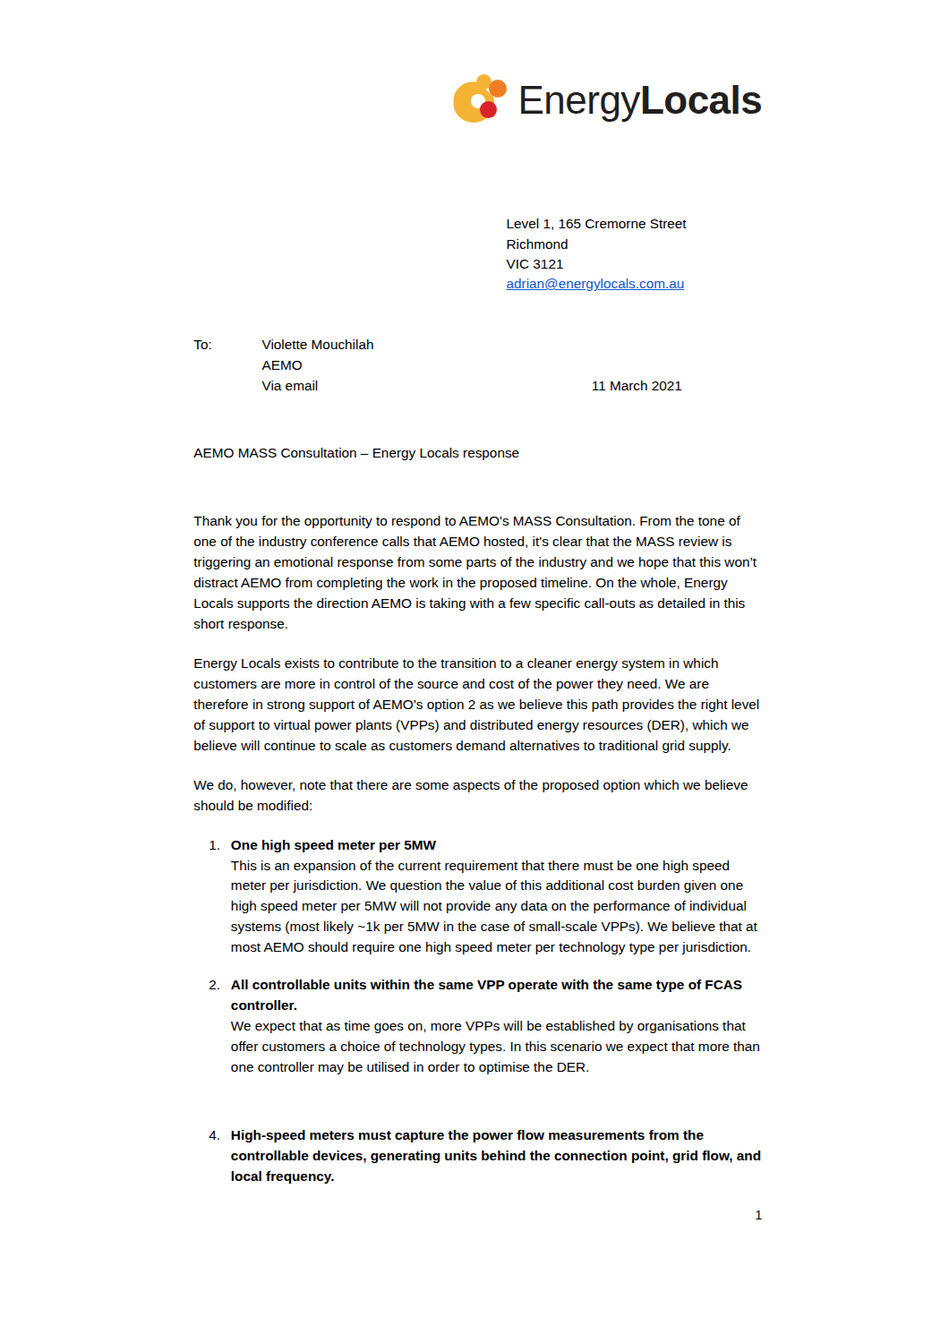Energy Locals
Level 1, 165 Cremorne Street
Richmond
VIC 3121
adrian@energylocals.com.au
To:
Violette Mouchilah
AEMO
Via email
11 March 2021
AEMO MASS Consultation – Energy Locals response
Thank you for the opportunity to respond to AEMO's MASS Consultation. From the tone of one of the industry conference calls that AEMO hosted, it's clear that the MASS review is triggering an emotional response from some parts of the industry and we hope that this won’t distract AEMO from completing the work in the proposed timeline. On the whole, Energy Locals supports the direction AEMO is taking with a few specific call-outs as detailed in this short response.
Energy Locals exists to contribute to the transition to a cleaner energy system in which customers are more in control of the source and cost of the power they need. We are therefore in strong support of AEMO’s option 2 as we believe this path provides the right level of support to virtual power plants (VPPs) and distributed energy resources (DER), which we believe will continue to scale as customers demand alternatives to traditional grid supply.
We do, however, note that there are some aspects of the proposed option which we believe should be modified:
One high speed meter per 5MW
This is an expansion of the current requirement that there must be one high speed meter per jurisdiction. We question the value of this additional cost burden given one high speed meter per 5MW will not provide any data on the performance of individual systems (most likely ~1k per 5MW in the case of small-scale VPPs). We believe that at most AEMO should require one high speed meter per technology type per jurisdiction.
All controllable units within the same VPP operate with the same type of FCAS controller.
We expect that as time goes on, more VPPs will be established by organisations that offer customers a choice of technology types. In this scenario we expect that more than one controller may be utilised in order to optimise the DER.
High-speed meters must capture the power flow measurements from the controllable devices, generating units behind the connection point, grid flow, and local frequency.
1